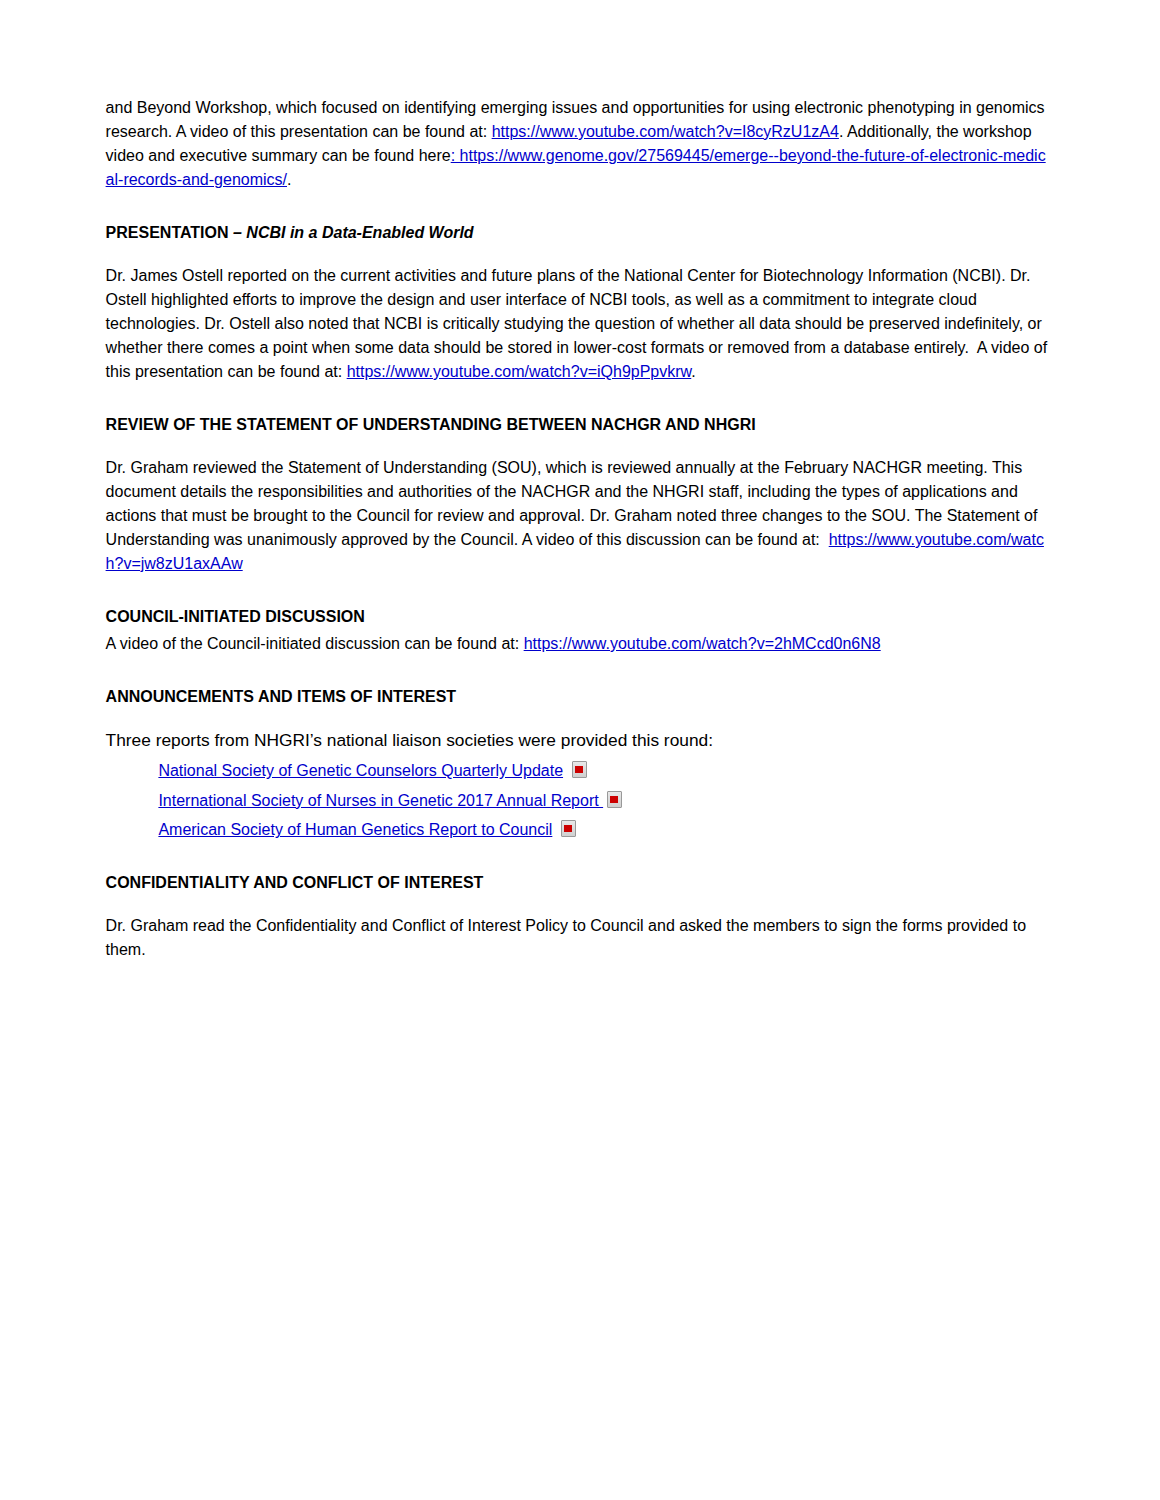and Beyond Workshop, which focused on identifying emerging issues and opportunities for using electronic phenotyping in genomics research. A video of this presentation can be found at: https://www.youtube.com/watch?v=I8cyRzU1zA4. Additionally, the workshop video and executive summary can be found here: https://www.genome.gov/27569445/emerge--beyond-the-future-of-electronic-medical-records-and-genomics/.
Presentation – NCBI in a Data-Enabled World
Dr. James Ostell reported on the current activities and future plans of the National Center for Biotechnology Information (NCBI). Dr. Ostell highlighted efforts to improve the design and user interface of NCBI tools, as well as a commitment to integrate cloud technologies. Dr. Ostell also noted that NCBI is critically studying the question of whether all data should be preserved indefinitely, or whether there comes a point when some data should be stored in lower-cost formats or removed from a database entirely. A video of this presentation can be found at: https://www.youtube.com/watch?v=iQh9pPpvkrw.
Review of the Statement of Understanding between NACHGR and NHGRI
Dr. Graham reviewed the Statement of Understanding (SOU), which is reviewed annually at the February NACHGR meeting. This document details the responsibilities and authorities of the NACHGR and the NHGRI staff, including the types of applications and actions that must be brought to the Council for review and approval. Dr. Graham noted three changes to the SOU. The Statement of Understanding was unanimously approved by the Council. A video of this discussion can be found at: https://www.youtube.com/watch?v=jw8zU1axAAw
Council-Initiated Discussion
A video of the Council-initiated discussion can be found at: https://www.youtube.com/watch?v=2hMCcd0n6N8
Announcements and Items of Interest
Three reports from NHGRI’s national liaison societies were provided this round:
National Society of Genetic Counselors Quarterly Update
International Society of Nurses in Genetic 2017 Annual Report
American Society of Human Genetics Report to Council
Confidentiality and Conflict of Interest
Dr. Graham read the Confidentiality and Conflict of Interest Policy to Council and asked the members to sign the forms provided to them.